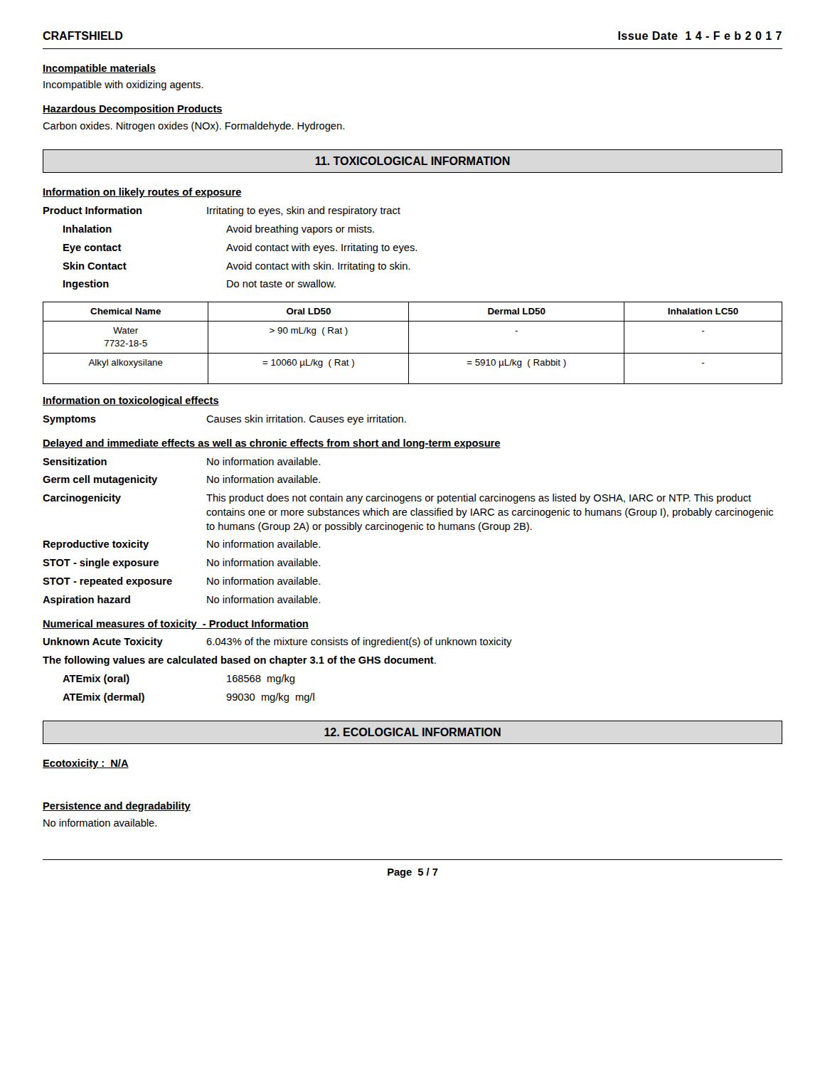CRAFTSHIELD Issue Date 1 4 - F e b 2 0 1 7
Incompatible materials
Incompatible with oxidizing agents.
Hazardous Decomposition Products
Carbon oxides. Nitrogen oxides (NOx). Formaldehyde. Hydrogen.
11. TOXICOLOGICAL INFORMATION
Information on likely routes of exposure
Product Information
Irritating to eyes, skin and respiratory tract
Inhalation
Avoid breathing vapors or mists.
Eye contact
Avoid contact with eyes. Irritating to eyes.
Skin Contact
Avoid contact with skin. Irritating to skin.
Ingestion
Do not taste or swallow.
| Chemical Name | Oral LD50 | Dermal LD50 | Inhalation LC50 |
| --- | --- | --- | --- |
| Water 7732-18-5 | > 90 mL/kg ( Rat ) | - | - |
| Alkyl alkoxysilane | = 10060 µL/kg ( Rat ) | = 5910 µL/kg ( Rabbit ) | - |
Information on toxicological effects
Symptoms
Causes skin irritation. Causes eye irritation.
Delayed and immediate effects as well as chronic effects from short and long-term exposure
Sensitization
No information available.
Germ cell mutagenicity
No information available.
Carcinogenicity
This product does not contain any carcinogens or potential carcinogens as listed by OSHA, IARC or NTP. This product contains one or more substances which are classified by IARC as carcinogenic to humans (Group I), probably carcinogenic to humans (Group 2A) or possibly carcinogenic to humans (Group 2B).
Reproductive toxicity
No information available.
STOT - single exposure
No information available.
STOT - repeated exposure
No information available.
Aspiration hazard
No information available.
Numerical measures of toxicity - Product Information
Unknown Acute Toxicity
6.043% of the mixture consists of ingredient(s) of unknown toxicity
The following values are calculated based on chapter 3.1 of the GHS document.
ATEmix (oral)
168568 mg/kg
ATEmix (dermal)
99030 mg/kg mg/l
12. ECOLOGICAL INFORMATION
Ecotoxicity : N/A
Persistence and degradability
No information available.
Page 5 / 7